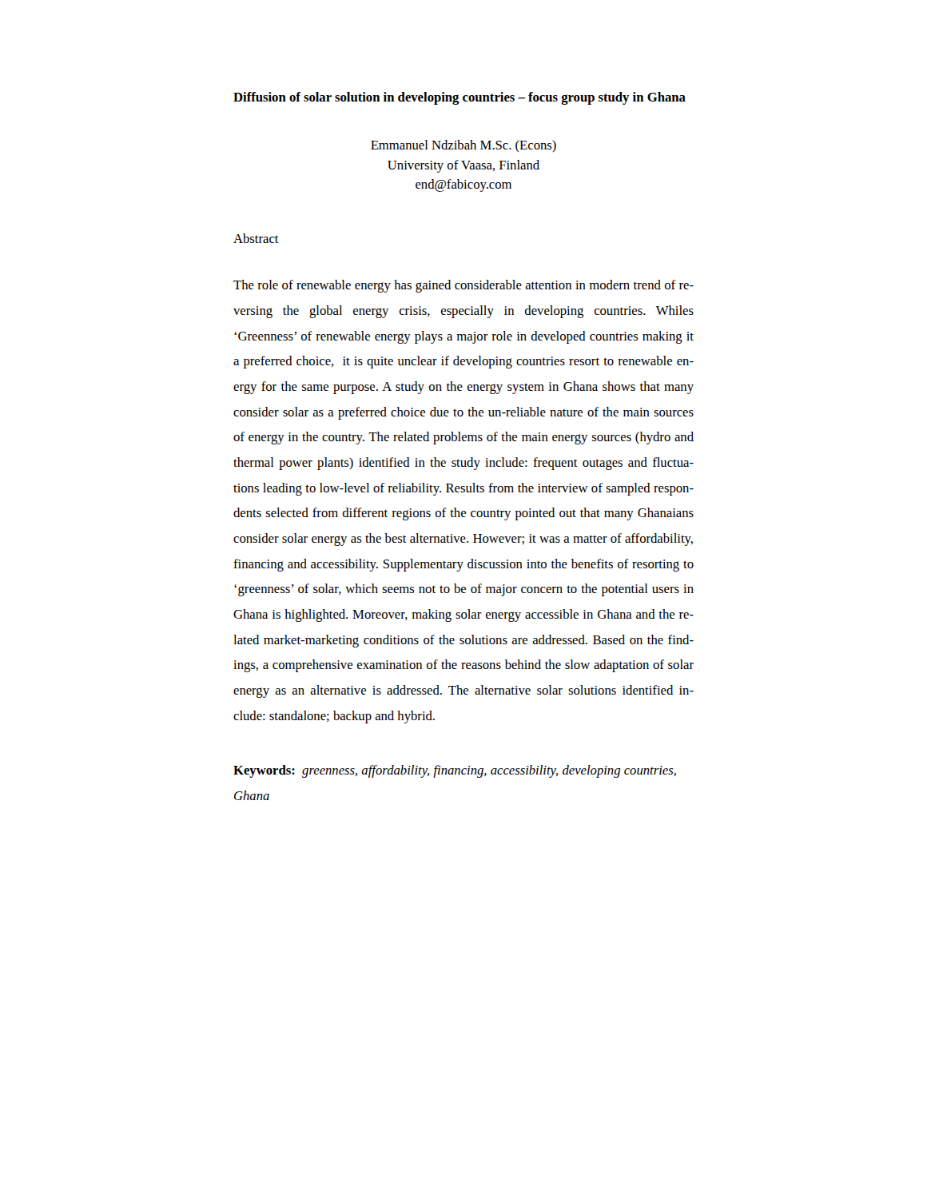Diffusion of solar solution in developing countries – focus group study in Ghana
Emmanuel Ndzibah M.Sc. (Econs) University of Vaasa, Finland end@fabicoy.com
Abstract
The role of renewable energy has gained considerable attention in modern trend of reversing the global energy crisis, especially in developing countries. Whiles ‘Greenness’ of renewable energy plays a major role in developed countries making it a preferred choice, it is quite unclear if developing countries resort to renewable energy for the same purpose. A study on the energy system in Ghana shows that many consider solar as a preferred choice due to the un-reliable nature of the main sources of energy in the country. The related problems of the main energy sources (hydro and thermal power plants) identified in the study include: frequent outages and fluctuations leading to low-level of reliability. Results from the interview of sampled respondents selected from different regions of the country pointed out that many Ghanaians consider solar energy as the best alternative. However; it was a matter of affordability, financing and accessibility. Supplementary discussion into the benefits of resorting to ‘greenness’ of solar, which seems not to be of major concern to the potential users in Ghana is highlighted. Moreover, making solar energy accessible in Ghana and the related market-marketing conditions of the solutions are addressed. Based on the findings, a comprehensive examination of the reasons behind the slow adaptation of solar energy as an alternative is addressed. The alternative solar solutions identified include: standalone; backup and hybrid.
Keywords: greenness, affordability, financing, accessibility, developing countries, Ghana